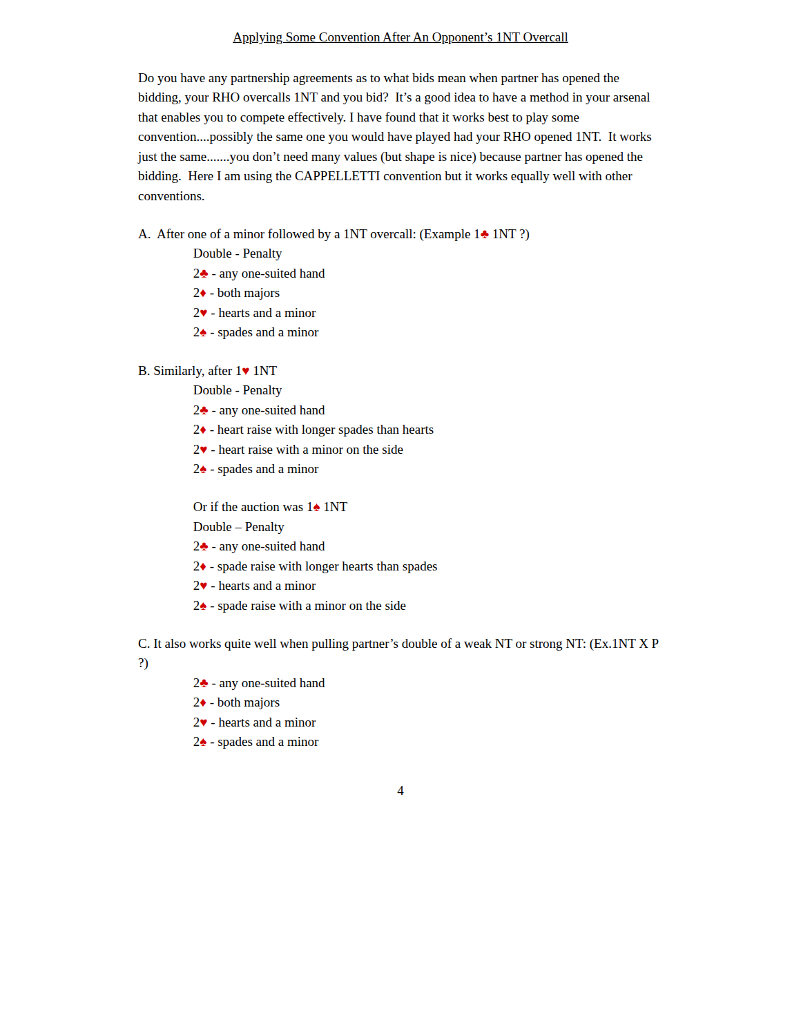Applying Some Convention After An Opponent’s 1NT Overcall
Do you have any partnership agreements as to what bids mean when partner has opened the bidding, your RHO overcalls 1NT and you bid? It’s a good idea to have a method in your arsenal that enables you to compete effectively. I have found that it works best to play some convention....possibly the same one you would have played had your RHO opened 1NT. It works just the same.......you don’t need many values (but shape is nice) because partner has opened the bidding. Here I am using the CAPPELLETTI convention but it works equally well with other conventions.
A. After one of a minor followed by a 1NT overcall: (Example 1♣ 1NT ?)
Double - Penalty
2♣ - any one-suited hand
2♦ - both majors
2♥ - hearts and a minor
2♠ - spades and a minor
B. Similarly, after 1♥ 1NT
Double - Penalty
2♣ - any one-suited hand
2♦ - heart raise with longer spades than hearts
2♥ - heart raise with a minor on the side
2♠ - spades and a minor
Or if the auction was 1♠ 1NT
Double – Penalty
2♣ - any one-suited hand
2♦ - spade raise with longer hearts than spades
2♥ - hearts and a minor
2♠ - spade raise with a minor on the side
C. It also works quite well when pulling partner’s double of a weak NT or strong NT: (Ex.1NT X P ?)
2♣ - any one-suited hand
2♦ - both majors
2♥ - hearts and a minor
2♠ - spades and a minor
4